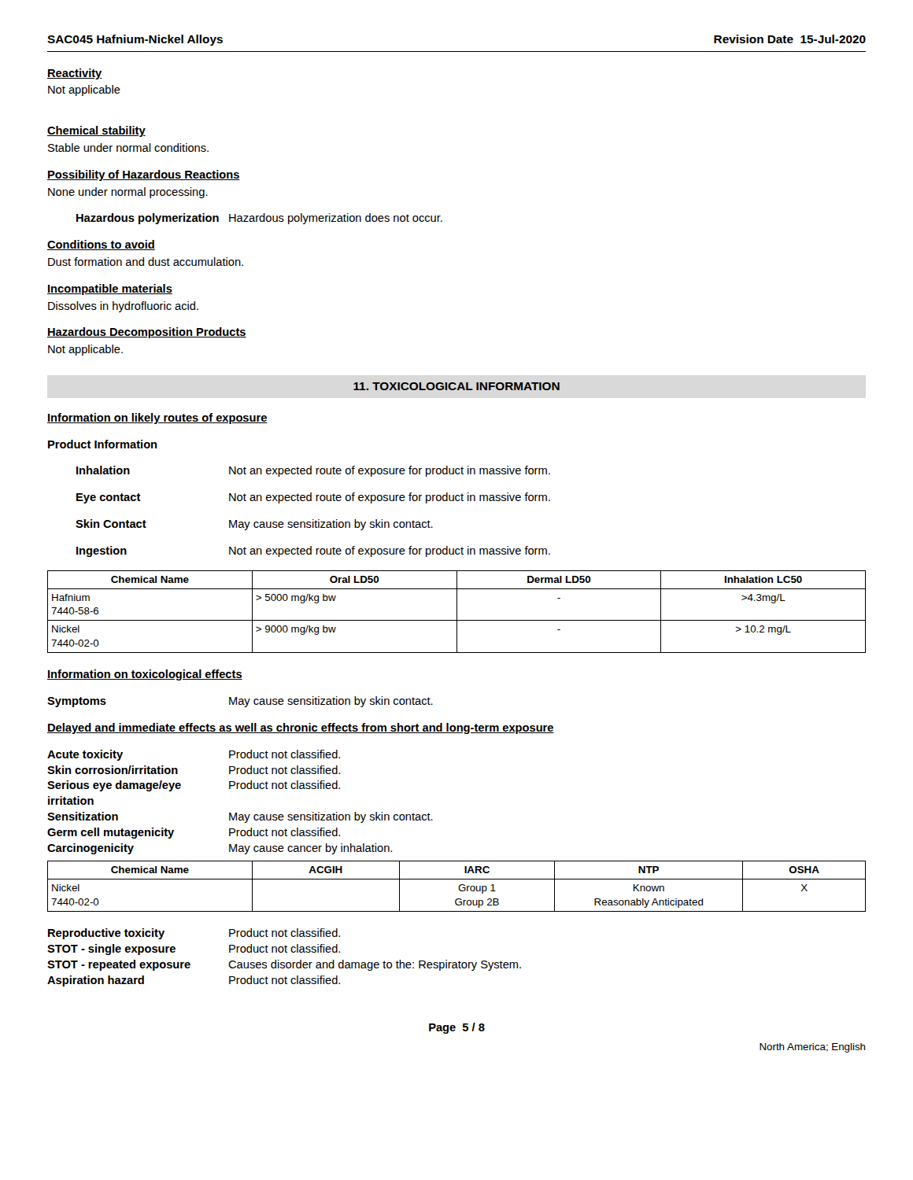SAC045 Hafnium-Nickel Alloys
Revision Date 15-Jul-2020
Reactivity
Not applicable
Chemical stability
Stable under normal conditions.
Possibility of Hazardous Reactions
None under normal processing.
Hazardous polymerization
Hazardous polymerization does not occur.
Conditions to avoid
Dust formation and dust accumulation.
Incompatible materials
Dissolves in hydrofluoric acid.
Hazardous Decomposition Products
Not applicable.
11. TOXICOLOGICAL INFORMATION
Information on likely routes of exposure
Product Information
Inhalation
Not an expected route of exposure for product in massive form.
Eye contact
Not an expected route of exposure for product in massive form.
Skin Contact
May cause sensitization by skin contact.
Ingestion
Not an expected route of exposure for product in massive form.
| Chemical Name | Oral LD50 | Dermal LD50 | Inhalation LC50 |
| --- | --- | --- | --- |
| Hafnium 7440-58-6 | > 5000 mg/kg bw | - | >4.3mg/L |
| Nickel 7440-02-0 | > 9000 mg/kg bw | - | > 10.2 mg/L |
Information on toxicological effects
Symptoms
May cause sensitization by skin contact.
Delayed and immediate effects as well as chronic effects from short and long-term exposure
Acute toxicity
Product not classified.
Skin corrosion/irritation
Product not classified.
Serious eye damage/eye irritation
Product not classified.
Sensitization
May cause sensitization by skin contact.
Germ cell mutagenicity
Product not classified.
Carcinogenicity
May cause cancer by inhalation.
| Chemical Name | ACGIH | IARC | NTP | OSHA |
| --- | --- | --- | --- | --- |
| Nickel 7440-02-0 | | Group 1 Group 2B | Known Reasonably Anticipated | X |
Reproductive toxicity
Product not classified.
STOT - single exposure
Product not classified.
STOT - repeated exposure
Causes disorder and damage to the: Respiratory System.
Aspiration hazard
Product not classified.
Page 5 / 8
North America; English